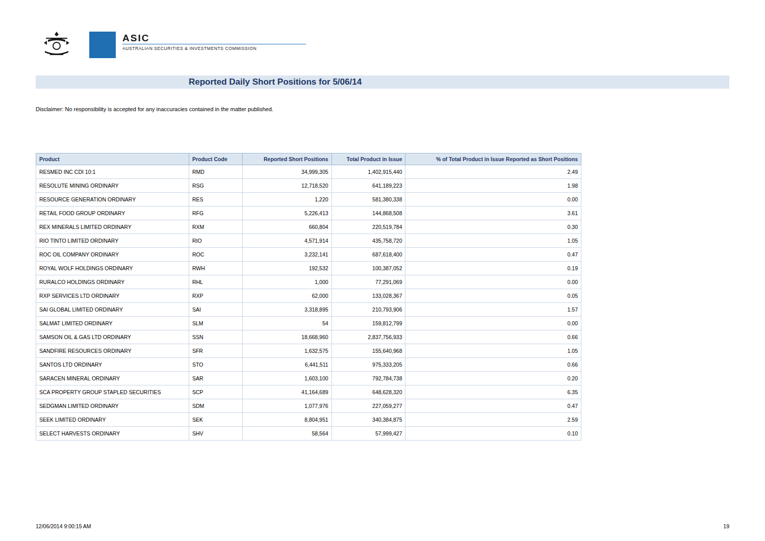ASIC
Australian Securities & Investments Commission
Reported Daily Short Positions for 5/06/14
Disclaimer: No responsibility is accepted for any inaccuracies contained in the matter published.
| Product | Product Code | Reported Short Positions | Total Product in Issue | % of Total Product in Issue Reported as Short Positions |
| --- | --- | --- | --- | --- |
| RESMED INC CDI 10:1 | RMD | 34,999,305 | 1,402,915,440 | 2.49 |
| RESOLUTE MINING ORDINARY | RSG | 12,718,520 | 641,189,223 | 1.98 |
| RESOURCE GENERATION ORDINARY | RES | 1,220 | 581,380,338 | 0.00 |
| RETAIL FOOD GROUP ORDINARY | RFG | 5,226,413 | 144,868,508 | 3.61 |
| REX MINERALS LIMITED ORDINARY | RXM | 660,804 | 220,519,784 | 0.30 |
| RIO TINTO LIMITED ORDINARY | RIO | 4,571,914 | 435,758,720 | 1.05 |
| ROC OIL COMPANY ORDINARY | ROC | 3,232,141 | 687,618,400 | 0.47 |
| ROYAL WOLF HOLDINGS ORDINARY | RWH | 192,532 | 100,387,052 | 0.19 |
| RURALCO HOLDINGS ORDINARY | RHL | 1,000 | 77,291,069 | 0.00 |
| RXP SERVICES LTD ORDINARY | RXP | 62,000 | 133,028,367 | 0.05 |
| SAI GLOBAL LIMITED ORDINARY | SAI | 3,318,895 | 210,793,906 | 1.57 |
| SALMAT LIMITED ORDINARY | SLM | 54 | 159,812,799 | 0.00 |
| SAMSON OIL & GAS LTD ORDINARY | SSN | 18,668,960 | 2,837,756,933 | 0.66 |
| SANDFIRE RESOURCES ORDINARY | SFR | 1,632,575 | 155,640,968 | 1.05 |
| SANTOS LTD ORDINARY | STO | 6,441,511 | 975,333,205 | 0.66 |
| SARACEN MINERAL ORDINARY | SAR | 1,603,100 | 792,784,738 | 0.20 |
| SCA PROPERTY GROUP STAPLED SECURITIES | SCP | 41,164,689 | 648,628,320 | 6.35 |
| SEDGMAN LIMITED ORDINARY | SDM | 1,077,976 | 227,059,277 | 0.47 |
| SEEK LIMITED ORDINARY | SEK | 8,804,951 | 340,384,875 | 2.59 |
| SELECT HARVESTS ORDINARY | SHV | 58,564 | 57,999,427 | 0.10 |
12/06/2014 9:00:15 AM 19